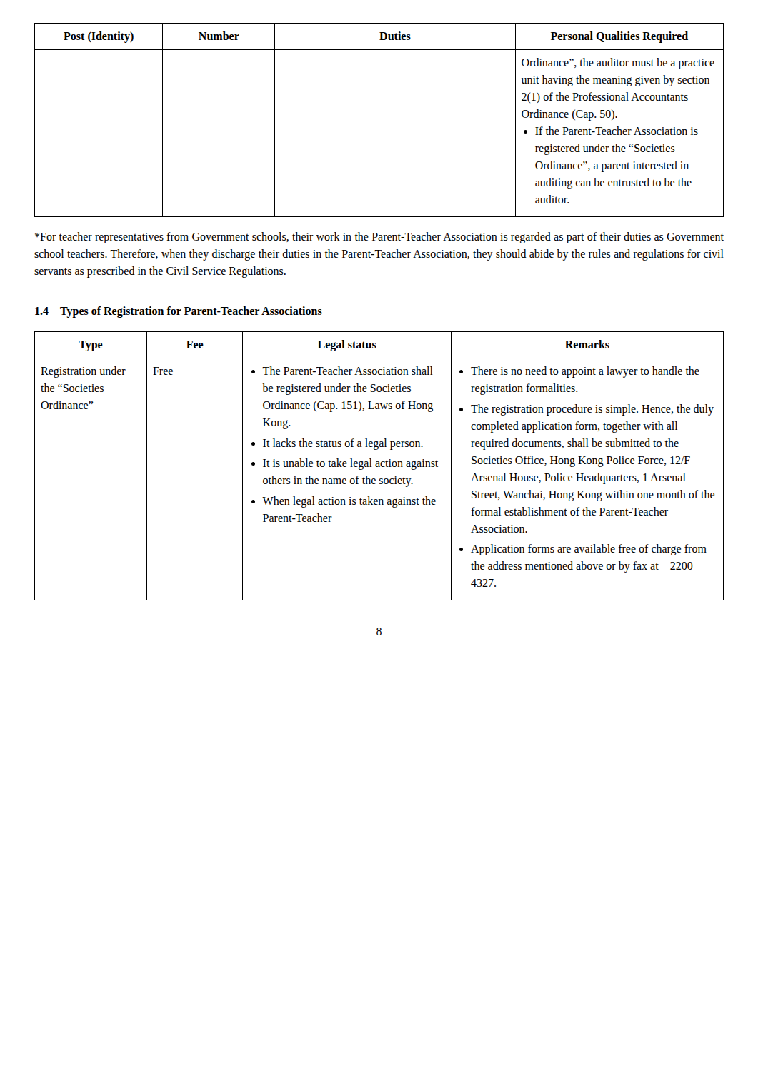| Post (Identity) | Number | Duties | Personal Qualities Required |
| --- | --- | --- | --- |
| | | | Ordinance”, the auditor must be a practice unit having the meaning given by section 2(1) of the Professional Accountants Ordinance (Cap. 50). If the Parent-Teacher Association is registered under the “Societies Ordinance”, a parent interested in auditing can be entrusted to be the auditor. |
*For teacher representatives from Government schools, their work in the Parent-Teacher Association is regarded as part of their duties as Government school teachers. Therefore, when they discharge their duties in the Parent-Teacher Association, they should abide by the rules and regulations for civil servants as prescribed in the Civil Service Regulations.
1.4 Types of Registration for Parent-Teacher Associations
| Type | Fee | Legal status | Remarks |
| --- | --- | --- | --- |
| Registration under the “Societies Ordinance” | Free | The Parent-Teacher Association shall be registered under the Societies Ordinance (Cap. 151), Laws of Hong Kong. It lacks the status of a legal person. It is unable to take legal action against others in the name of the society. When legal action is taken against the Parent-Teacher | There is no need to appoint a lawyer to handle the registration formalities. The registration procedure is simple. Hence, the duly completed application form, together with all required documents, shall be submitted to the Societies Office, Hong Kong Police Force, 12/F Arsenal House, Police Headquarters, 1 Arsenal Street, Wanchai, Hong Kong within one month of the formal establishment of the Parent-Teacher Association. Application forms are available free of charge from the address mentioned above or by fax at 2200 4327. |
8